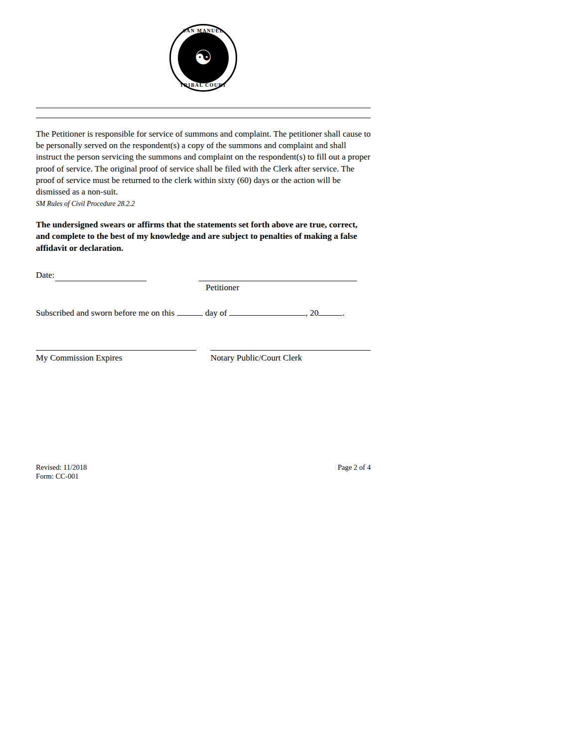SAN MANUEL
☯
TRIBAL COURT
The Petitioner is responsible for service of summons and complaint. The petitioner shall cause to be personally served on the respondent(s) a copy of the summons and complaint and shall instruct the person servicing the summons and complaint on the respondent(s) to fill out a proper proof of service. The original proof of service shall be filed with the Clerk after service. The proof of service must be returned to the clerk within sixty (60) days or the action will be dismissed as a non-suit.
SM Rules of Civil Procedure 28.2.2
The undersigned swears or affirms that the statements set forth above are true, correct, and complete to the best of my knowledge and are subject to penalties of making a false affidavit or declaration.
Date:
Petitioner
Subscribed and sworn before me on this day of , 20 .
My Commission Expires
Notary Public/Court Clerk
Revised: 11/2018
Form: CC-001
Page 2 of 4